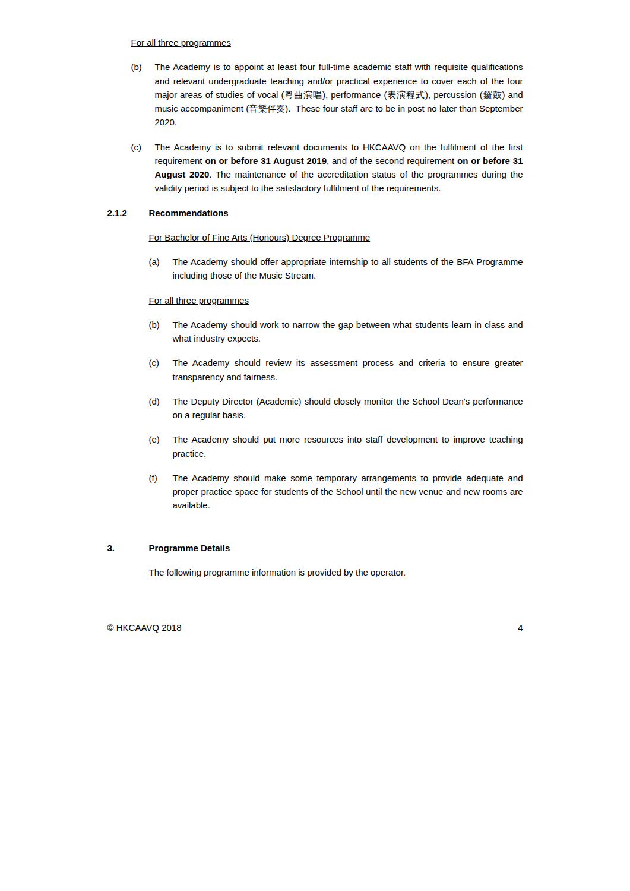For all three programmes
(b)
The Academy is to appoint at least four full-time academic staff with requisite qualifications and relevant undergraduate teaching and/or practical experience to cover each of the four major areas of studies of vocal (粵曲演唱), performance (表演程式), percussion (鑼鼓) and music accompaniment (音樂伴奏). These four staff are to be in post no later than September 2020.
(c)
The Academy is to submit relevant documents to HKCAAVQ on the fulfilment of the first requirement on or before 31 August 2019, and of the second requirement on or before 31 August 2020. The maintenance of the accreditation status of the programmes during the validity period is subject to the satisfactory fulfilment of the requirements.
2.1.2
Recommendations
For Bachelor of Fine Arts (Honours) Degree Programme
(a)
The Academy should offer appropriate internship to all students of the BFA Programme including those of the Music Stream.
For all three programmes
(b)
The Academy should work to narrow the gap between what students learn in class and what industry expects.
(c)
The Academy should review its assessment process and criteria to ensure greater transparency and fairness.
(d)
The Deputy Director (Academic) should closely monitor the School Dean's performance on a regular basis.
(e)
The Academy should put more resources into staff development to improve teaching practice.
(f)
The Academy should make some temporary arrangements to provide adequate and proper practice space for students of the School until the new venue and new rooms are available.
3.
Programme Details
The following programme information is provided by the operator.
© HKCAAVQ 2018
4